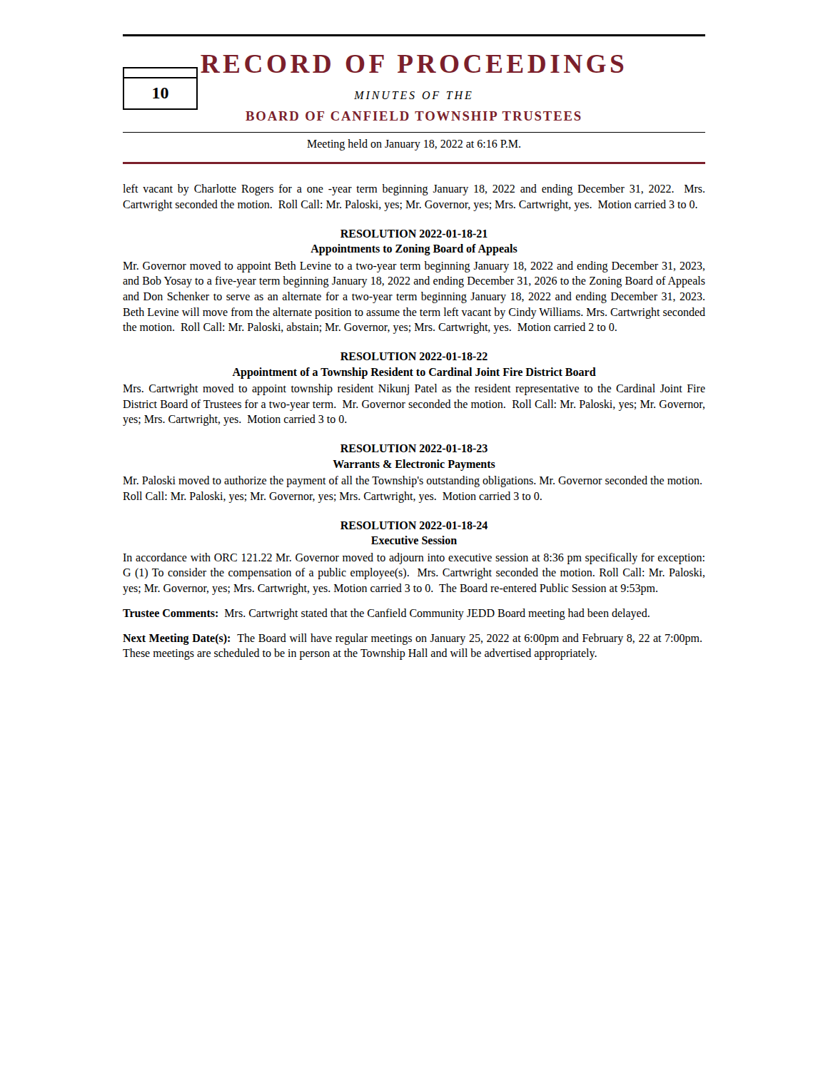10
Record of Proceedings
MINUTES OF THE
Board of Canfield Township Trustees
Meeting held on January 18, 2022 at 6:16 P.M.
left vacant by Charlotte Rogers for a one -year term beginning January 18, 2022 and ending December 31, 2022. Mrs. Cartwright seconded the motion. Roll Call: Mr. Paloski, yes; Mr. Governor, yes; Mrs. Cartwright, yes. Motion carried 3 to 0.
RESOLUTION 2022-01-18-21
Appointments to Zoning Board of Appeals
Mr. Governor moved to appoint Beth Levine to a two-year term beginning January 18, 2022 and ending December 31, 2023, and Bob Yosay to a five-year term beginning January 18, 2022 and ending December 31, 2026 to the Zoning Board of Appeals and Don Schenker to serve as an alternate for a two-year term beginning January 18, 2022 and ending December 31, 2023. Beth Levine will move from the alternate position to assume the term left vacant by Cindy Williams. Mrs. Cartwright seconded the motion. Roll Call: Mr. Paloski, abstain; Mr. Governor, yes; Mrs. Cartwright, yes. Motion carried 2 to 0.
RESOLUTION 2022-01-18-22
Appointment of a Township Resident to Cardinal Joint Fire District Board
Mrs. Cartwright moved to appoint township resident Nikunj Patel as the resident representative to the Cardinal Joint Fire District Board of Trustees for a two-year term. Mr. Governor seconded the motion. Roll Call: Mr. Paloski, yes; Mr. Governor, yes; Mrs. Cartwright, yes. Motion carried 3 to 0.
RESOLUTION 2022-01-18-23
Warrants & Electronic Payments
Mr. Paloski moved to authorize the payment of all the Township's outstanding obligations. Mr. Governor seconded the motion. Roll Call: Mr. Paloski, yes; Mr. Governor, yes; Mrs. Cartwright, yes. Motion carried 3 to 0.
RESOLUTION 2022-01-18-24
Executive Session
In accordance with ORC 121.22 Mr. Governor moved to adjourn into executive session at 8:36 pm specifically for exception: G (1) To consider the compensation of a public employee(s). Mrs. Cartwright seconded the motion. Roll Call: Mr. Paloski, yes; Mr. Governor, yes; Mrs. Cartwright, yes. Motion carried 3 to 0. The Board re-entered Public Session at 9:53pm.
Trustee Comments: Mrs. Cartwright stated that the Canfield Community JEDD Board meeting had been delayed.
Next Meeting Date(s): The Board will have regular meetings on January 25, 2022 at 6:00pm and February 8, 22 at 7:00pm. These meetings are scheduled to be in person at the Township Hall and will be advertised appropriately.